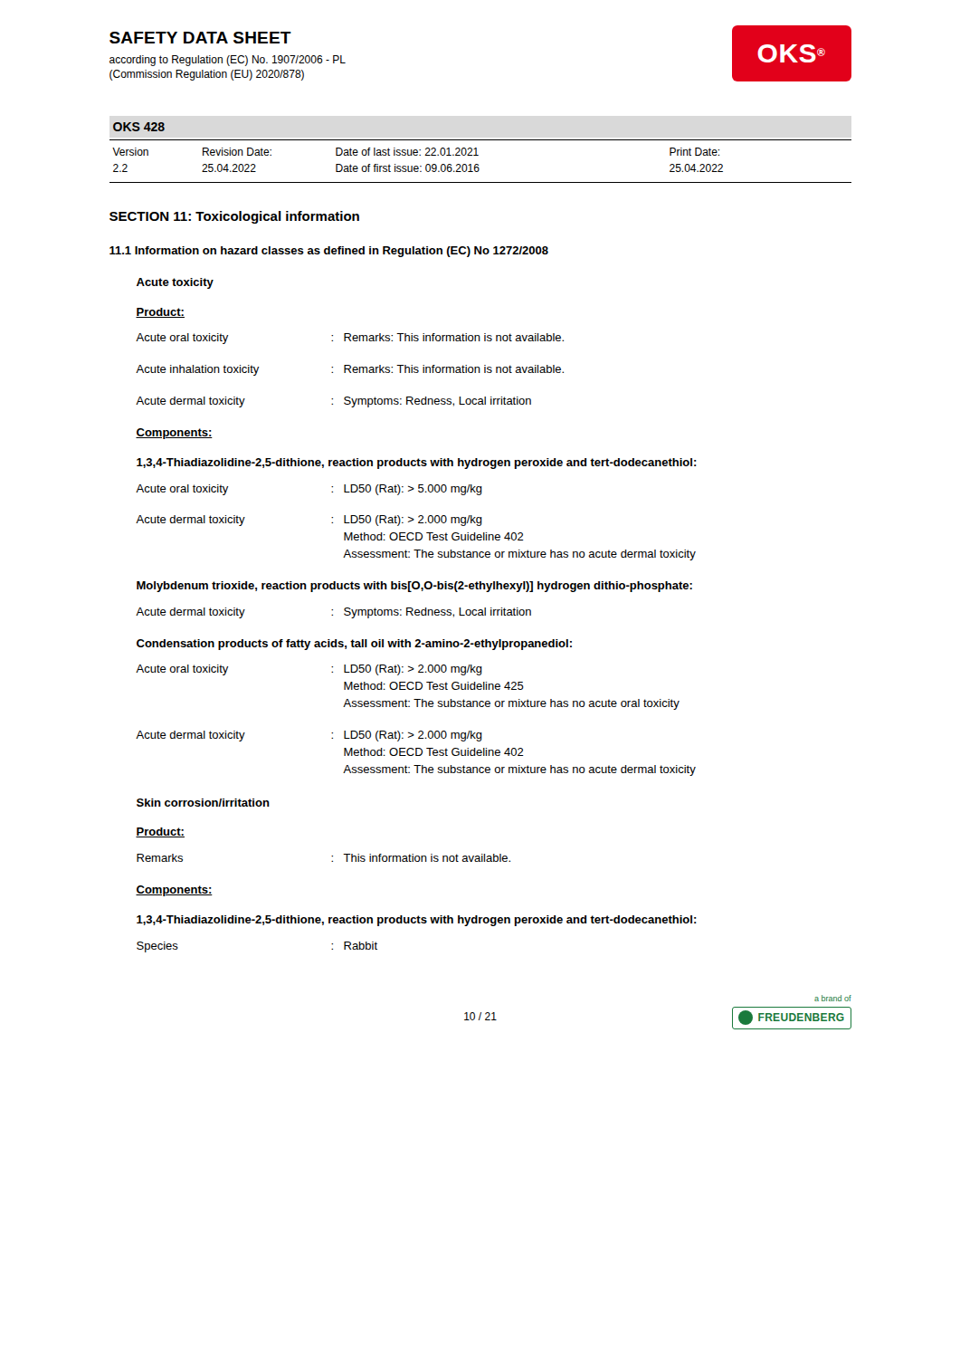SAFETY DATA SHEET
according to Regulation (EC) No. 1907/2006 - PL
(Commission Regulation (EU) 2020/878)
OKS®
OKS 428
| Version 2.2 | Revision Date: 25.04.2022 | Date of last issue: 22.01.2021 Date of first issue: 09.06.2016 | Print Date: 25.04.2022 |
SECTION 11: Toxicological information
11.1 Information on hazard classes as defined in Regulation (EC) No 1272/2008
Acute toxicity
Product:
| Acute oral toxicity | : | Remarks: This information is not available. |
| Acute inhalation toxicity | : | Remarks: This information is not available. |
| Acute dermal toxicity | : | Symptoms: Redness, Local irritation |
Components:
1,3,4-Thiadiazolidine-2,5-dithione, reaction products with hydrogen peroxide and tert-dodecanethiol:
| Acute oral toxicity | : | LD50 (Rat): > 5.000 mg/kg |
| Acute dermal toxicity | : | LD50 (Rat): > 2.000 mg/kg Method: OECD Test Guideline 402 Assessment: The substance or mixture has no acute dermal toxicity |
Molybdenum trioxide, reaction products with bis[O,O-bis(2-ethylhexyl)] hydrogen dithio-phosphate:
| Acute dermal toxicity | : | Symptoms: Redness, Local irritation |
Condensation products of fatty acids, tall oil with 2-amino-2-ethylpropanediol:
| Acute oral toxicity | : | LD50 (Rat): > 2.000 mg/kg Method: OECD Test Guideline 425 Assessment: The substance or mixture has no acute oral toxicity |
| Acute dermal toxicity | : | LD50 (Rat): > 2.000 mg/kg Method: OECD Test Guideline 402 Assessment: The substance or mixture has no acute dermal toxicity |
Skin corrosion/irritation
Product:
| Remarks | : | This information is not available. |
Components:
1,3,4-Thiadiazolidine-2,5-dithione, reaction products with hydrogen peroxide and tert-dodecanethiol:
| Species | : | Rabbit |
10 / 21
a brand of
FREUDENBERG